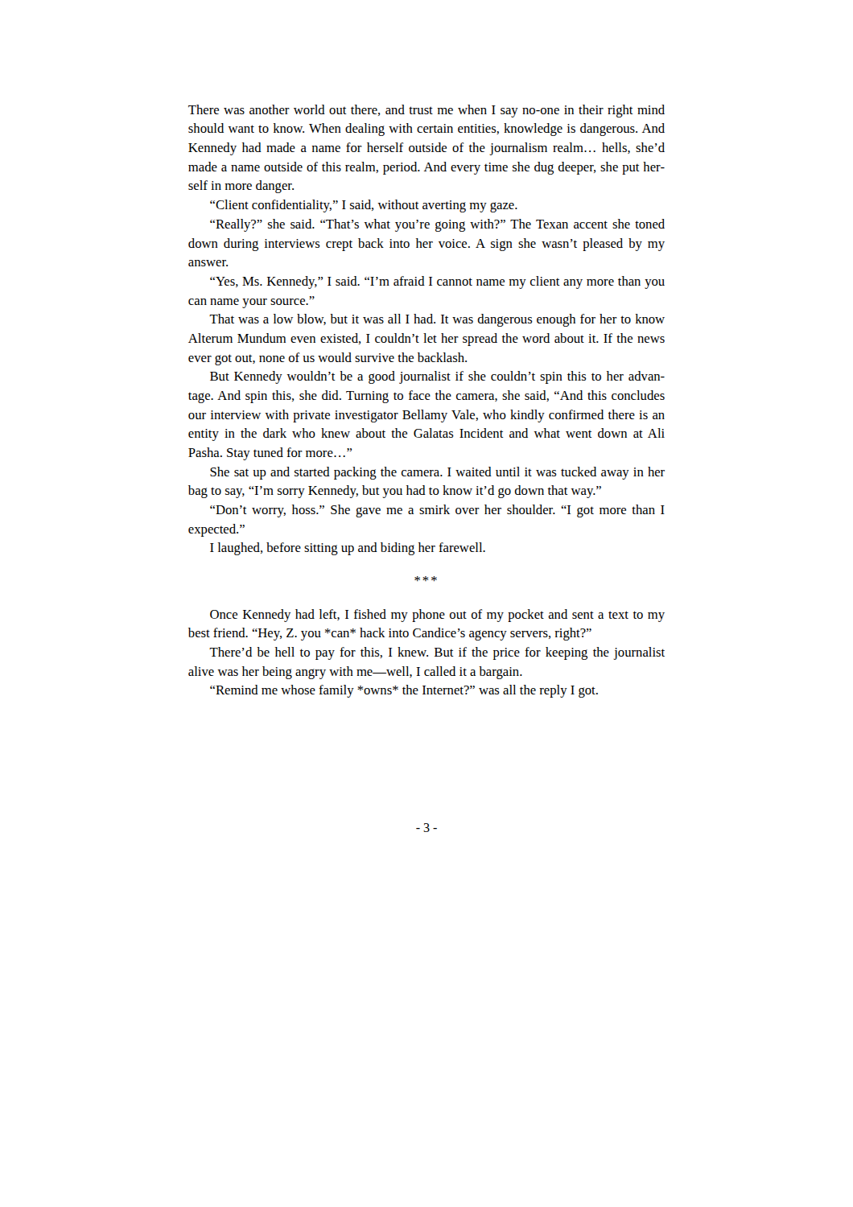There was another world out there, and trust me when I say no-one in their right mind should want to know. When dealing with certain entities, knowledge is dangerous. And Kennedy had made a name for herself outside of the journalism realm… hells, she’d made a name outside of this realm, period. And every time she dug deeper, she put herself in more danger.
“Client confidentiality,” I said, without averting my gaze.
“Really?” she said. “That’s what you’re going with?” The Texan accent she toned down during interviews crept back into her voice. A sign she wasn’t pleased by my answer.
“Yes, Ms. Kennedy,” I said. “I’m afraid I cannot name my client any more than you can name your source.”
That was a low blow, but it was all I had. It was dangerous enough for her to know Alterum Mundum even existed, I couldn’t let her spread the word about it. If the news ever got out, none of us would survive the backlash.
But Kennedy wouldn’t be a good journalist if she couldn’t spin this to her advantage. And spin this, she did. Turning to face the camera, she said, “And this concludes our interview with private investigator Bellamy Vale, who kindly confirmed there is an entity in the dark who knew about the Galatas Incident and what went down at Ali Pasha. Stay tuned for more…”
She sat up and started packing the camera. I waited until it was tucked away in her bag to say, “I’m sorry Kennedy, but you had to know it’d go down that way.”
“Don’t worry, hoss.” She gave me a smirk over her shoulder. “I got more than I expected.”
I laughed, before sitting up and biding her farewell.
***
Once Kennedy had left, I fished my phone out of my pocket and sent a text to my best friend. “Hey, Z. you *can* hack into Candice’s agency servers, right?”
There’d be hell to pay for this, I knew. But if the price for keeping the journalist alive was her being angry with me—well, I called it a bargain.
“Remind me whose family *owns* the Internet?” was all the reply I got.
- 3 -